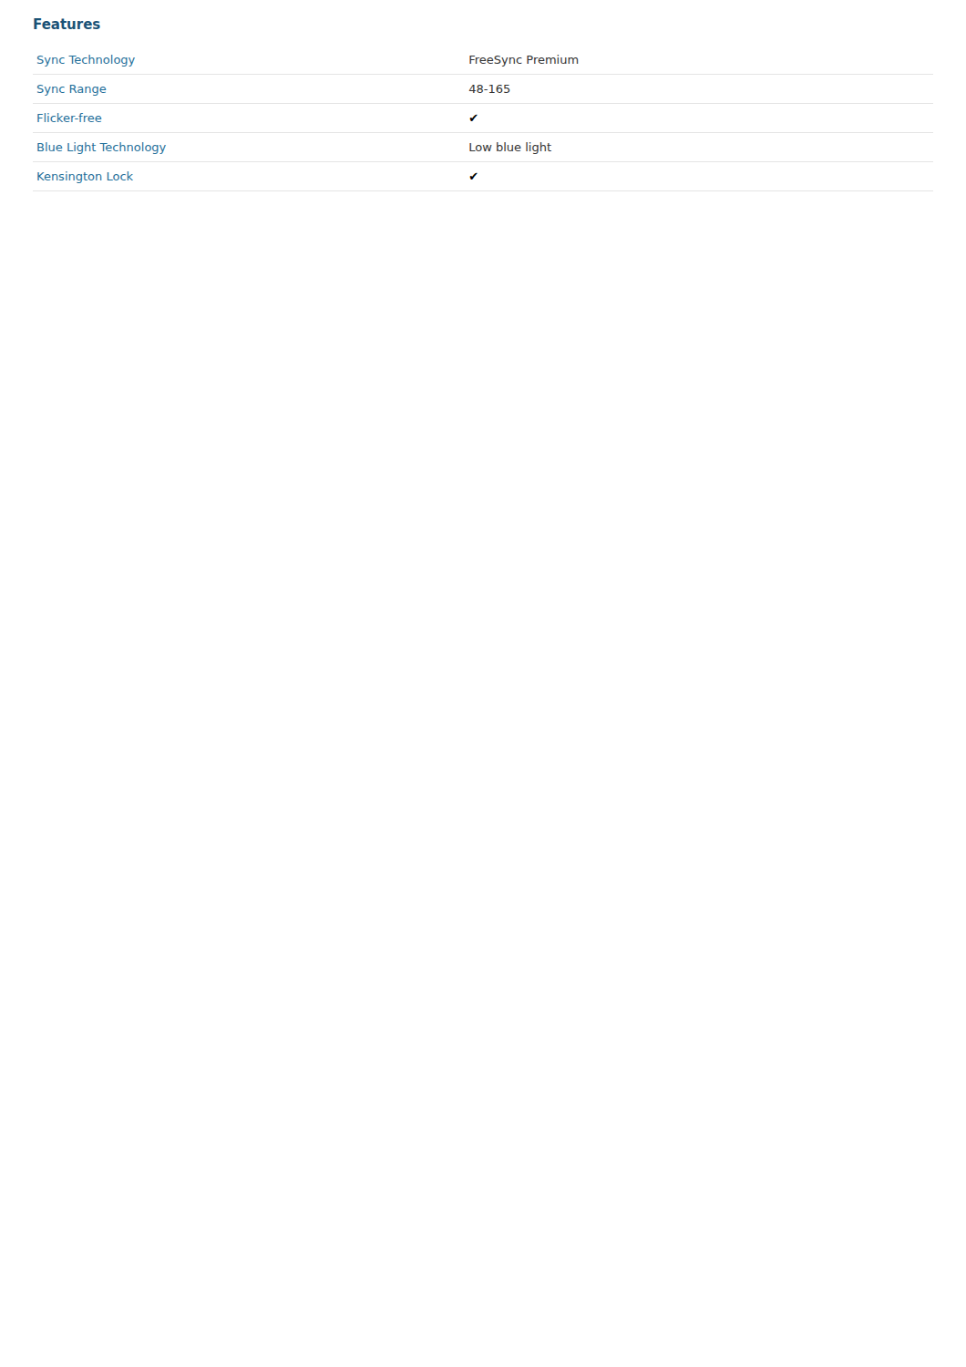Features
| Sync Technology | FreeSync Premium |
| Sync Range | 48-165 |
| Flicker-free | ✔ |
| Blue Light Technology | Low blue light |
| Kensington Lock | ✔ |